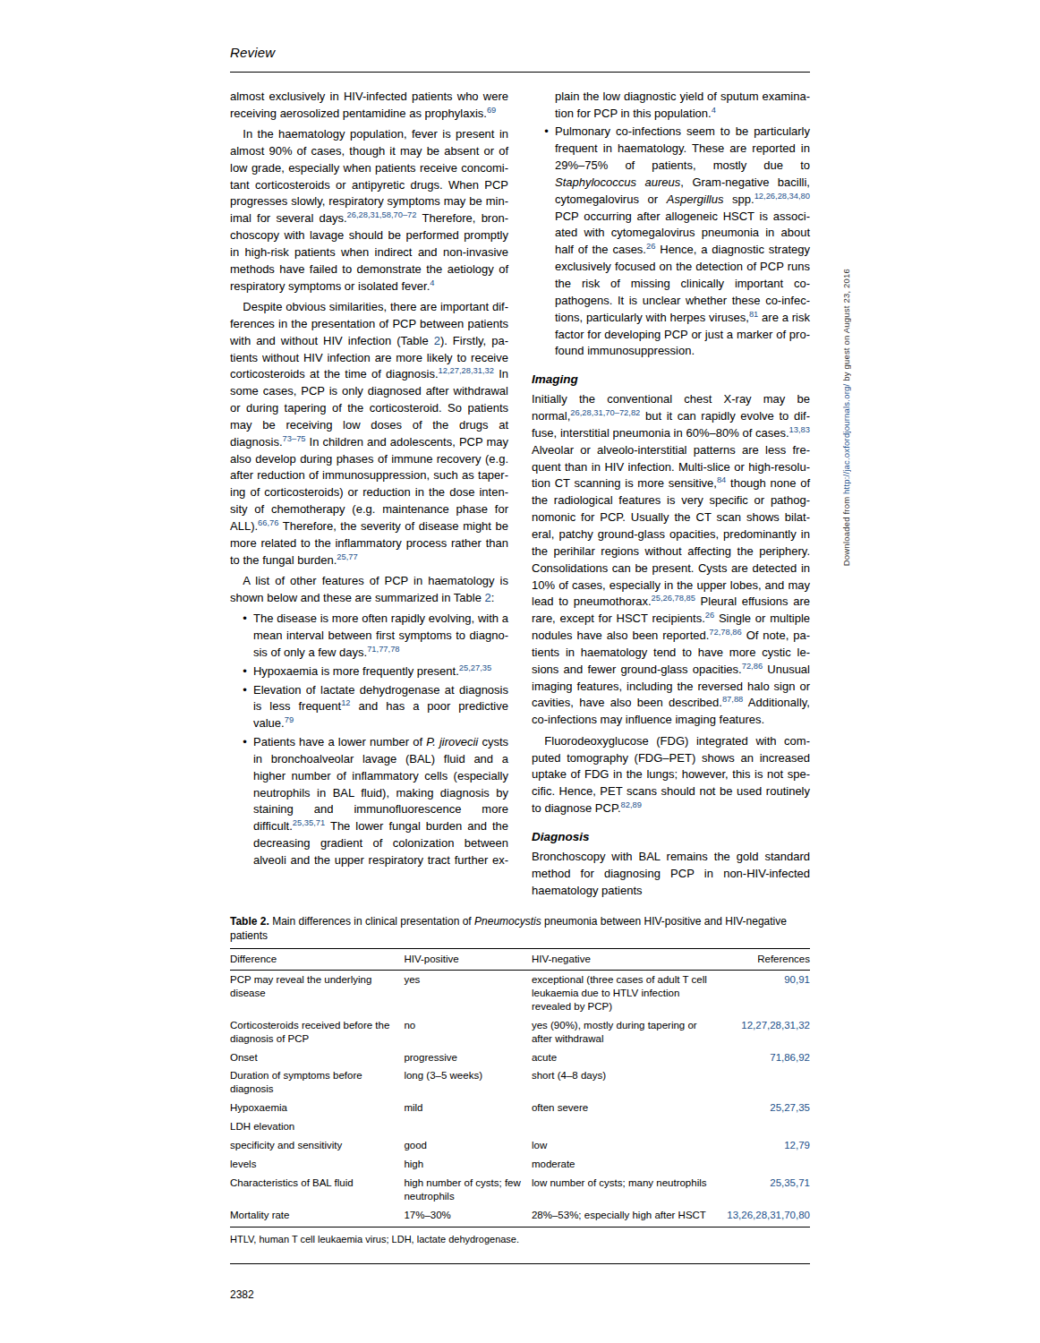Downloaded from http://jac.oxfordjournals.org/ by guest on August 23, 2016
Review
almost exclusively in HIV-infected patients who were receiving aerosolized pentamidine as prophylaxis.69
In the haematology population, fever is present in almost 90% of cases, though it may be absent or of low grade, especially when patients receive concomitant corticosteroids or antipyretic drugs. When PCP progresses slowly, respiratory symptoms may be minimal for several days.26,28,31,58,70–72 Therefore, bronchoscopy with lavage should be performed promptly in high-risk patients when indirect and non-invasive methods have failed to demonstrate the aetiology of respiratory symptoms or isolated fever.4
Despite obvious similarities, there are important differences in the presentation of PCP between patients with and without HIV infection (Table 2). Firstly, patients without HIV infection are more likely to receive corticosteroids at the time of diagnosis.12,27,28,31,32 In some cases, PCP is only diagnosed after withdrawal or during tapering of the corticosteroid. So patients may be receiving low doses of the drugs at diagnosis.73–75 In children and adolescents, PCP may also develop during phases of immune recovery (e.g. after reduction of immunosuppression, such as tapering of corticosteroids) or reduction in the dose intensity of chemotherapy (e.g. maintenance phase for ALL).66,76 Therefore, the severity of disease might be more related to the inflammatory process rather than to the fungal burden.25,77
A list of other features of PCP in haematology is shown below and these are summarized in Table 2:
The disease is more often rapidly evolving, with a mean interval between first symptoms to diagnosis of only a few days.71,77,78
Hypoxaemia is more frequently present.25,27,35
Elevation of lactate dehydrogenase at diagnosis is less frequent12 and has a poor predictive value.79
Patients have a lower number of P. jirovecii cysts in bronchoalveolar lavage (BAL) fluid and a higher number of inflammatory cells (especially neutrophils in BAL fluid), making diagnosis by staining and immunofluorescence more difficult.25,35,71 The lower fungal burden and the decreasing gradient of colonization between alveoli and the upper respiratory tract further explain the low diagnostic yield of sputum examination for PCP in this population.4
Pulmonary co-infections seem to be particularly frequent in haematology. These are reported in 29%–75% of patients, mostly due to Staphylococcus aureus, Gram-negative bacilli, cytomegalovirus or Aspergillus spp.12,26,28,34,80 PCP occurring after allogeneic HSCT is associated with cytomegalovirus pneumonia in about half of the cases.26 Hence, a diagnostic strategy exclusively focused on the detection of PCP runs the risk of missing clinically important co-pathogens. It is unclear whether these co-infections, particularly with herpes viruses,81 are a risk factor for developing PCP or just a marker of profound immunosuppression.
Imaging
Initially the conventional chest X-ray may be normal,26,28,31,70–72,82 but it can rapidly evolve to diffuse, interstitial pneumonia in 60%–80% of cases.13,83 Alveolar or alveolo-interstitial patterns are less frequent than in HIV infection. Multi-slice or high-resolution CT scanning is more sensitive,84 though none of the radiological features is very specific or pathognomonic for PCP. Usually the CT scan shows bilateral, patchy ground-glass opacities, predominantly in the perihilar regions without affecting the periphery. Consolidations can be present. Cysts are detected in 10% of cases, especially in the upper lobes, and may lead to pneumothorax.25,26,78,85 Pleural effusions are rare, except for HSCT recipients.26 Single or multiple nodules have also been reported.72,78,86 Of note, patients in haematology tend to have more cystic lesions and fewer ground-glass opacities.72,86 Unusual imaging features, including the reversed halo sign or cavities, have also been described.87,88 Additionally, co-infections may influence imaging features.
Fluorodeoxyglucose (FDG) integrated with computed tomography (FDG–PET) shows an increased uptake of FDG in the lungs; however, this is not specific. Hence, PET scans should not be used routinely to diagnose PCP.82,89
Diagnosis
Bronchoscopy with BAL remains the gold standard method for diagnosing PCP in non-HIV-infected haematology patients
Table 2. Main differences in clinical presentation of Pneumocystis pneumonia between HIV-positive and HIV-negative patients
| Difference | HIV-positive | HIV-negative | References |
| --- | --- | --- | --- |
| PCP may reveal the underlying disease | yes | exceptional (three cases of adult T cell leukaemia due to HTLV infection revealed by PCP) | 90,91 |
| Corticosteroids received before the diagnosis of PCP | no | yes (90%), mostly during tapering or after withdrawal | 12,27,28,31,32 |
| Onset | progressive | acute | 71,86,92 |
| Duration of symptoms before diagnosis | long (3–5 weeks) | short (4–8 days) | |
| Hypoxaemia | mild | often severe | 25,27,35 |
| LDH elevation | | | |
| specificity and sensitivity | good | low | 12,79 |
| levels | high | moderate | |
| Characteristics of BAL fluid | high number of cysts; few neutrophils | low number of cysts; many neutrophils | 25,35,71 |
| Mortality rate | 17%–30% | 28%–53%; especially high after HSCT | 13,26,28,31,70,80 |
HTLV, human T cell leukaemia virus; LDH, lactate dehydrogenase.
2382